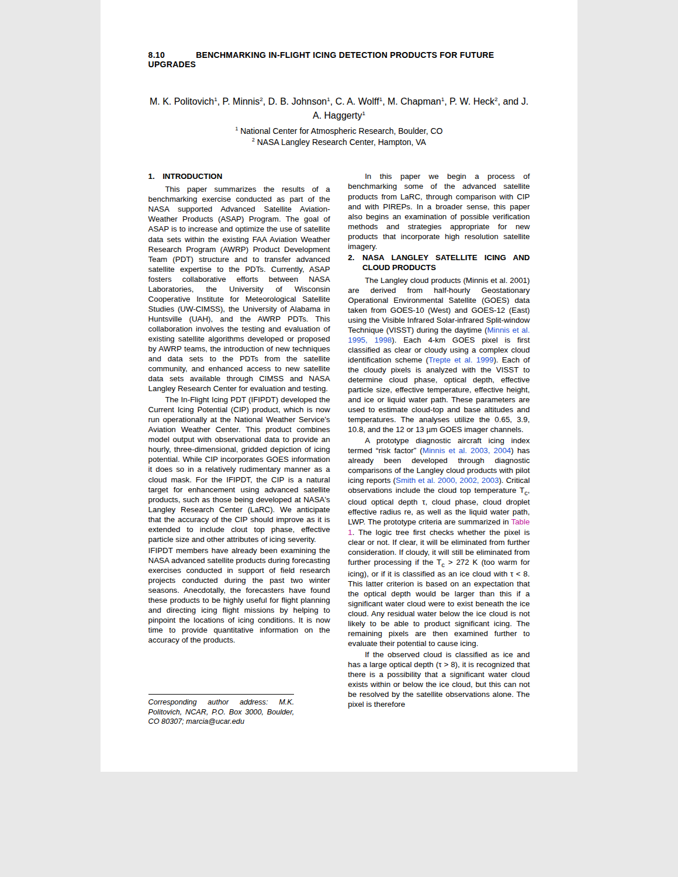8.10 BENCHMARKING IN-FLIGHT ICING DETECTION PRODUCTS FOR FUTURE UPGRADES
M. K. Politovich1, P. Minnis2, D. B. Johnson1, C. A. Wolff1, M. Chapman1, P. W. Heck2, and J. A. Haggerty1
1 National Center for Atmospheric Research, Boulder, CO
2 NASA Langley Research Center, Hampton, VA
1. Introduction
This paper summarizes the results of a benchmarking exercise conducted as part of the NASA supported Advanced Satellite Aviation-Weather Products (ASAP) Program. The goal of ASAP is to increase and optimize the use of satellite data sets within the existing FAA Aviation Weather Research Program (AWRP) Product Development Team (PDT) structure and to transfer advanced satellite expertise to the PDTs. Currently, ASAP fosters collaborative efforts between NASA Laboratories, the University of Wisconsin Cooperative Institute for Meteorological Satellite Studies (UW-CIMSS), the University of Alabama in Huntsville (UAH), and the AWRP PDTs. This collaboration involves the testing and evaluation of existing satellite algorithms developed or proposed by AWRP teams, the introduction of new techniques and data sets to the PDTs from the satellite community, and enhanced access to new satellite data sets available through CIMSS and NASA Langley Research Center for evaluation and testing.
The In-Flight Icing PDT (IFIPDT) developed the Current Icing Potential (CIP) product, which is now run operationally at the National Weather Service's Aviation Weather Center. This product combines model output with observational data to provide an hourly, three-dimensional, gridded depiction of icing potential. While CIP incorporates GOES information it does so in a relatively rudimentary manner as a cloud mask. For the IFIPDT, the CIP is a natural target for enhancement using advanced satellite products, such as those being developed at NASA's Langley Research Center (LaRC). We anticipate that the accuracy of the CIP should improve as it is extended to include clout top phase, effective particle size and other attributes of icing severity.
IFIPDT members have already been examining the NASA advanced satellite products during forecasting exercises conducted in support of field research projects conducted during the past two winter seasons. Anecdotally, the forecasters have found these products to be highly useful for flight planning and directing icing flight missions by helping to pinpoint the locations of icing conditions. It is now time to provide quantitative information on the accuracy of the products.
Corresponding author address: M.K. Politovich, NCAR, P.O. Box 3000, Boulder, CO 80307; marcia@ucar.edu
In this paper we begin a process of benchmarking some of the advanced satellite products from LaRC, through comparison with CIP and with PIREPs. In a broader sense, this paper also begins an examination of possible verification methods and strategies appropriate for new products that incorporate high resolution satellite imagery.
2. NASA Langley Satellite Icing and Cloud Products
The Langley cloud products (Minnis et al. 2001) are derived from half-hourly Geostationary Operational Environmental Satellite (GOES) data taken from GOES-10 (West) and GOES-12 (East) using the Visible Infrared Solar-infrared Split-window Technique (VISST) during the daytime (Minnis et al. 1995, 1998). Each 4-km GOES pixel is first classified as clear or cloudy using a complex cloud identification scheme (Trepte et al. 1999). Each of the cloudy pixels is analyzed with the VISST to determine cloud phase, optical depth, effective particle size, effective temperature, effective height, and ice or liquid water path. These parameters are used to estimate cloud-top and base altitudes and temperatures. The analyses utilize the 0.65, 3.9, 10.8, and the 12 or 13 µm GOES imager channels.
A prototype diagnostic aircraft icing index termed “risk factor” (Minnis et al. 2003, 2004) has already been developed through diagnostic comparisons of the Langley cloud products with pilot icing reports (Smith et al. 2000, 2002, 2003). Critical observations include the cloud top temperature Tc, cloud optical depth τ, cloud phase, cloud droplet effective radius re, as well as the liquid water path, LWP. The prototype criteria are summarized in Table 1. The logic tree first checks whether the pixel is clear or not. If clear, it will be eliminated from further consideration. If cloudy, it will still be eliminated from further processing if the Tc > 272 K (too warm for icing), or if it is classified as an ice cloud with τ < 8. This latter criterion is based on an expectation that the optical depth would be larger than this if a significant water cloud were to exist beneath the ice cloud. Any residual water below the ice cloud is not likely to be able to product significant icing. The remaining pixels are then examined further to evaluate their potential to cause icing.
If the observed cloud is classified as ice and has a large optical depth (τ > 8), it is recognized that there is a possibility that a significant water cloud exists within or below the ice cloud, but this can not be resolved by the satellite observations alone. The pixel is therefore